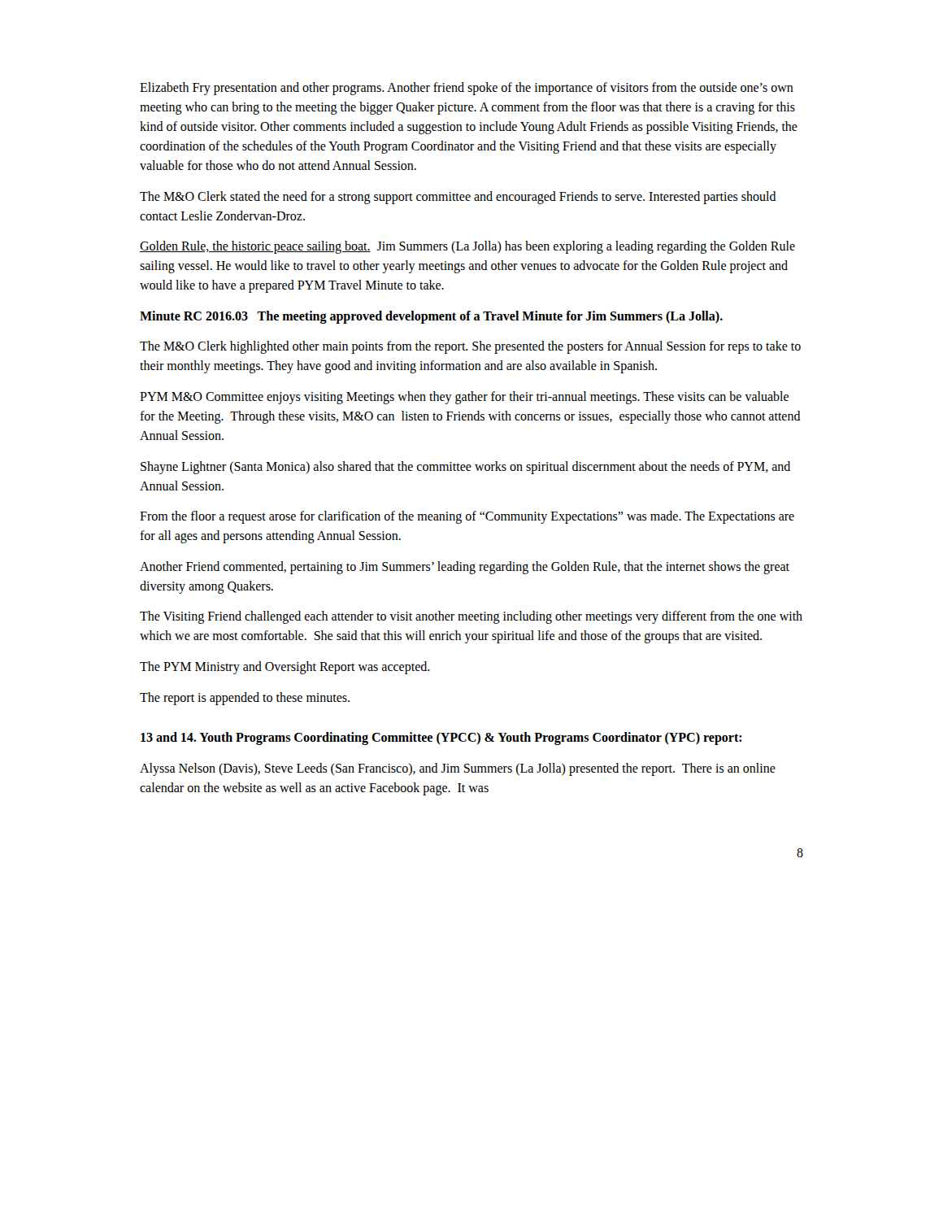Elizabeth Fry presentation and other programs. Another friend spoke of the importance of visitors from the outside one’s own meeting who can bring to the meeting the bigger Quaker picture. A comment from the floor was that there is a craving for this kind of outside visitor. Other comments included a suggestion to include Young Adult Friends as possible Visiting Friends, the coordination of the schedules of the Youth Program Coordinator and the Visiting Friend and that these visits are especially valuable for those who do not attend Annual Session.
The M&O Clerk stated the need for a strong support committee and encouraged Friends to serve. Interested parties should contact Leslie Zondervan-Droz.
Golden Rule, the historic peace sailing boat. Jim Summers (La Jolla) has been exploring a leading regarding the Golden Rule sailing vessel. He would like to travel to other yearly meetings and other venues to advocate for the Golden Rule project and would like to have a prepared PYM Travel Minute to take.
Minute RC 2016.03 The meeting approved development of a Travel Minute for Jim Summers (La Jolla).
The M&O Clerk highlighted other main points from the report. She presented the posters for Annual Session for reps to take to their monthly meetings. They have good and inviting information and are also available in Spanish.
PYM M&O Committee enjoys visiting Meetings when they gather for their tri-annual meetings. These visits can be valuable for the Meeting. Through these visits, M&O can listen to Friends with concerns or issues, especially those who cannot attend Annual Session.
Shayne Lightner (Santa Monica) also shared that the committee works on spiritual discernment about the needs of PYM, and Annual Session.
From the floor a request arose for clarification of the meaning of “Community Expectations” was made. The Expectations are for all ages and persons attending Annual Session.
Another Friend commented, pertaining to Jim Summers’ leading regarding the Golden Rule, that the internet shows the great diversity among Quakers.
The Visiting Friend challenged each attender to visit another meeting including other meetings very different from the one with which we are most comfortable. She said that this will enrich your spiritual life and those of the groups that are visited.
The PYM Ministry and Oversight Report was accepted.
The report is appended to these minutes.
13 and 14. Youth Programs Coordinating Committee (YPCC) & Youth Programs Coordinator (YPC) report:
Alyssa Nelson (Davis), Steve Leeds (San Francisco), and Jim Summers (La Jolla) presented the report. There is an online calendar on the website as well as an active Facebook page. It was
8